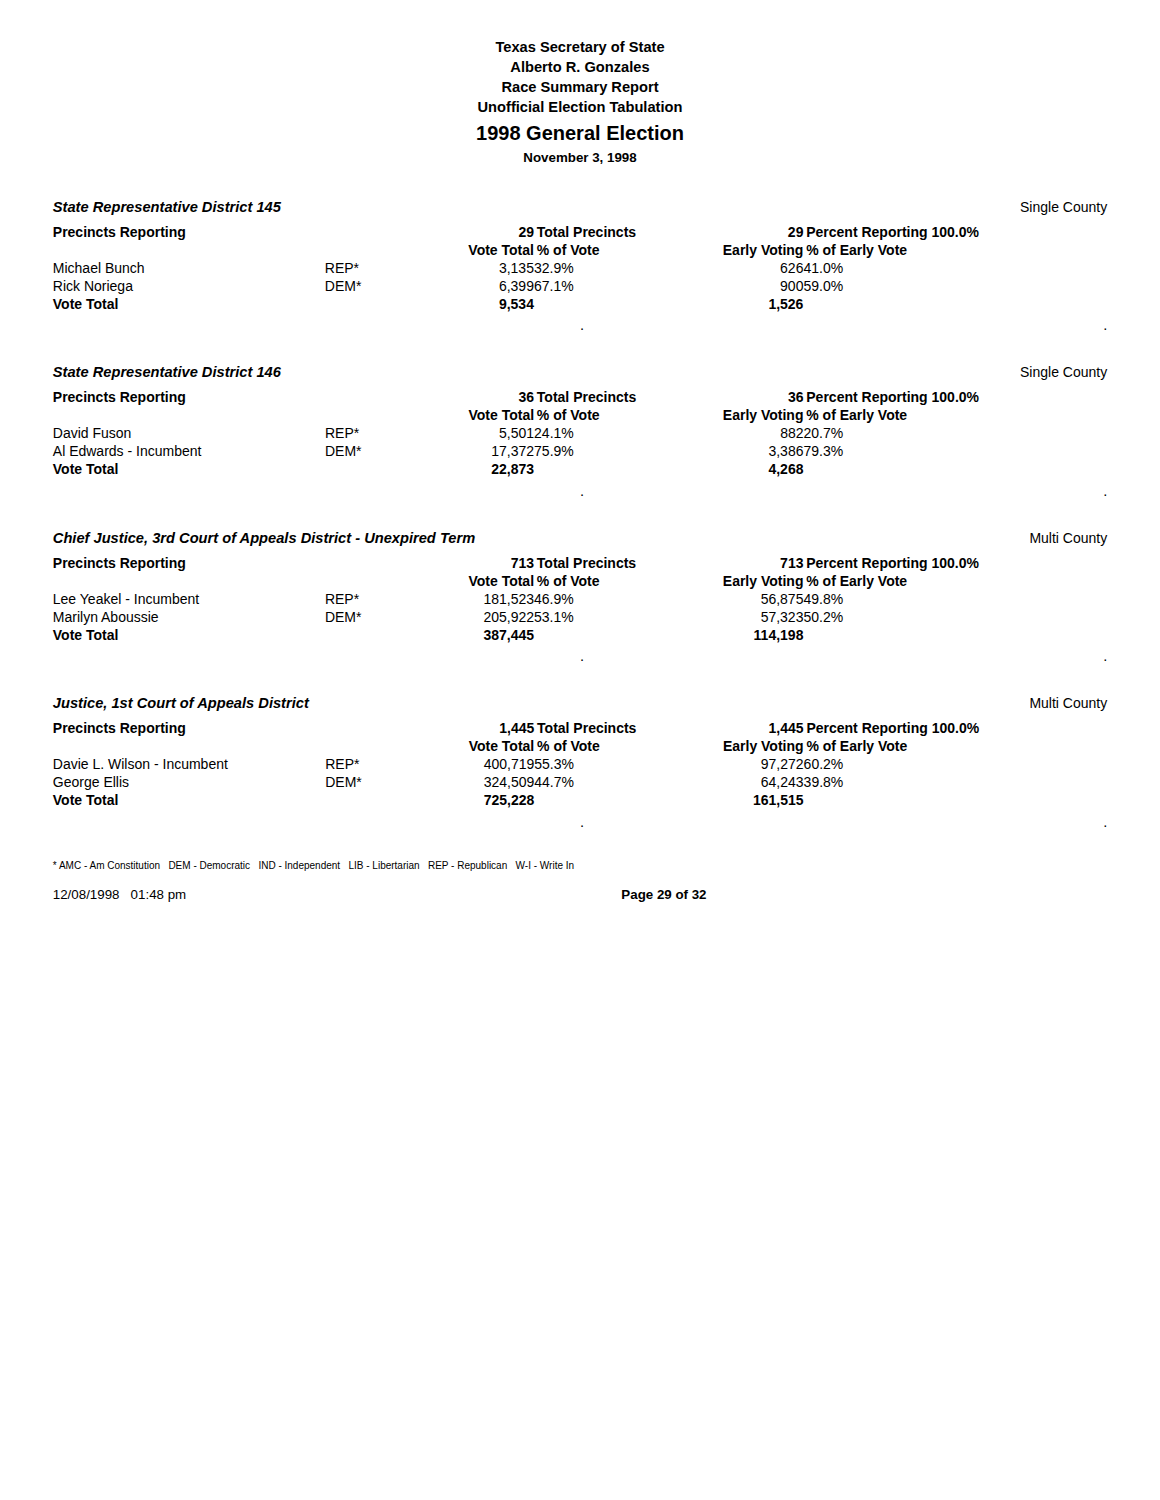Texas Secretary of State
Alberto R. Gonzales
Race Summary Report
Unofficial Election Tabulation
1998 General Election
November 3, 1998
State Representative District 145 Single County
| Precincts Reporting | | 29 | Total Precincts | 29 | Percent Reporting 100.0% |
| | | Vote Total | % of Vote | Early Voting | % of Early Vote |
| Michael Bunch | REP* | 3,135 | 32.9% | 626 | 41.0% |
| Rick Noriega | DEM* | 6,399 | 67.1% | 900 | 59.0% |
| Vote Total | | 9,534 | | 1,526 | |
. .
State Representative District 146 Single County
| Precincts Reporting | | 36 | Total Precincts | 36 | Percent Reporting 100.0% |
| | | Vote Total | % of Vote | Early Voting | % of Early Vote |
| David Fuson | REP* | 5,501 | 24.1% | 882 | 20.7% |
| Al Edwards - Incumbent | DEM* | 17,372 | 75.9% | 3,386 | 79.3% |
| Vote Total | | 22,873 | | 4,268 | |
. .
Chief Justice, 3rd Court of Appeals District - Unexpired Term Multi County
| Precincts Reporting | | 713 | Total Precincts | 713 | Percent Reporting 100.0% |
| | | Vote Total | % of Vote | Early Voting | % of Early Vote |
| Lee Yeakel - Incumbent | REP* | 181,523 | 46.9% | 56,875 | 49.8% |
| Marilyn Aboussie | DEM* | 205,922 | 53.1% | 57,323 | 50.2% |
| Vote Total | | 387,445 | | 114,198 | |
. .
Justice, 1st Court of Appeals District Multi County
| Precincts Reporting | | 1,445 | Total Precincts | 1,445 | Percent Reporting 100.0% |
| | | Vote Total | % of Vote | Early Voting | % of Early Vote |
| Davie L. Wilson - Incumbent | REP* | 400,719 | 55.3% | 97,272 | 60.2% |
| George Ellis | DEM* | 324,509 | 44.7% | 64,243 | 39.8% |
| Vote Total | | 725,228 | | 161,515 | |
. .
* AMC - Am Constitution DEM - Democratic IND - Independent LIB - Libertarian REP - Republican W-I - Write In
12/08/1998 01:48 pm Page 29 of 32